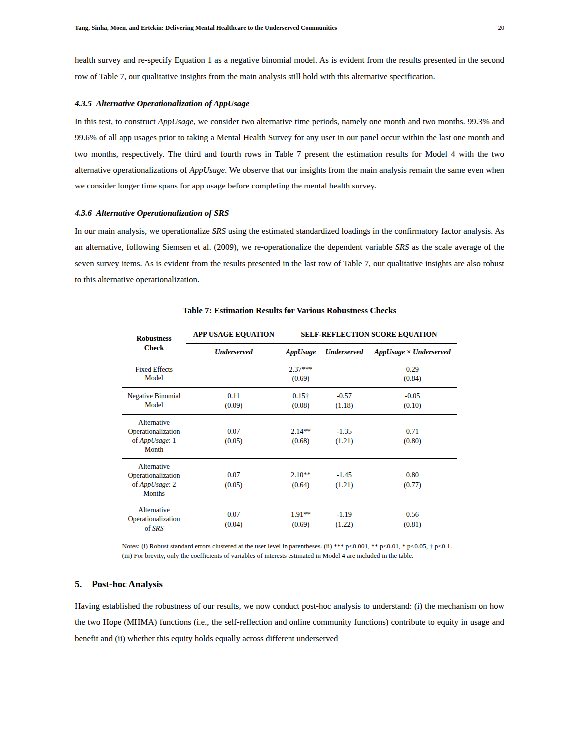Tang, Sinha, Moen, and Ertekin: Delivering Mental Healthcare to the Underserved Communities
20
health survey and re-specify Equation 1 as a negative binomial model. As is evident from the results presented in the second row of Table 7, our qualitative insights from the main analysis still hold with this alternative specification.
4.3.5 Alternative Operationalization of AppUsage
In this test, to construct AppUsage, we consider two alternative time periods, namely one month and two months. 99.3% and 99.6% of all app usages prior to taking a Mental Health Survey for any user in our panel occur within the last one month and two months, respectively. The third and fourth rows in Table 7 present the estimation results for Model 4 with the two alternative operationalizations of AppUsage. We observe that our insights from the main analysis remain the same even when we consider longer time spans for app usage before completing the mental health survey.
4.3.6 Alternative Operationalization of SRS
In our main analysis, we operationalize SRS using the estimated standardized loadings in the confirmatory factor analysis. As an alternative, following Siemsen et al. (2009), we re-operationalize the dependent variable SRS as the scale average of the seven survey items. As is evident from the results presented in the last row of Table 7, our qualitative insights are also robust to this alternative operationalization.
Table 7: Estimation Results for Various Robustness Checks
| Robustness Check | APP USAGE EQUATION | SELF-REFLECTION SCORE EQUATION |
| --- | --- | --- |
| Underserved | AppUsage | Underserved | AppUsage × Underserved |
| Fixed Effects Model | | 2.37*** (0.69) | | 0.29 (0.84) |
| Negative Binomial Model | 0.11 (0.09) | 0.15† (0.08) | -0.57 (1.18) | -0.05 (0.10) |
| Alternative Operationalization of AppUsage : 1 Month | 0.07 (0.05) | 2.14** (0.68) | -1.35 (1.21) | 0.71 (0.80) |
| Alternative Operationalization of AppUsage : 2 Months | 0.07 (0.05) | 2.10** (0.64) | -1.45 (1.21) | 0.80 (0.77) |
| Alternative Operationalization of SRS | 0.07 (0.04) | 1.91** (0.69) | -1.19 (1.22) | 0.56 (0.81) |
Notes: (i) Robust standard errors clustered at the user level in parentheses. (ii) *** p<0.001, ** p<0.01, * p<0.05, † p<0.1. (iii) For brevity, only the coefficients of variables of interests estimated in Model 4 are included in the table.
5. Post-hoc Analysis
Having established the robustness of our results, we now conduct post-hoc analysis to understand: (i) the mechanism on how the two Hope (MHMA) functions (i.e., the self-reflection and online community functions) contribute to equity in usage and benefit and (ii) whether this equity holds equally across different underserved